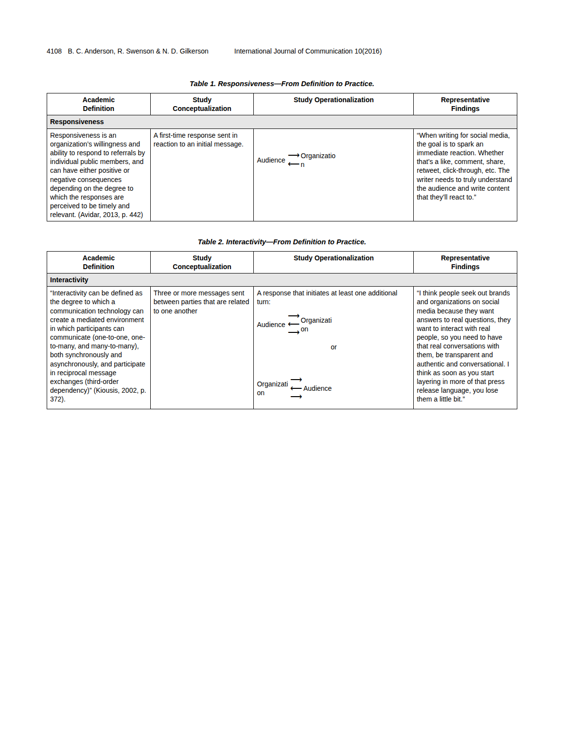4108 B. C. Anderson, R. Swenson & N. D. Gilkerson International Journal of Communication 10(2016)
Table 1. Responsiveness—From Definition to Practice.
| Academic Definition | Study Conceptualization | Study Operationalization | Representative Findings |
| --- | --- | --- | --- |
| Responsiveness |
| Responsiveness is an organization’s willingness and ability to respond to referrals by individual public members, and can have either positive or negative consequences depending on the degree to which the responses are perceived to be timely and relevant. (Avidar, 2013, p. 442) | A first-time response sent in reaction to an initial message. | Audience Organizatio n | “When writing for social media, the goal is to spark an immediate reaction. Whether that’s a like, comment, share, retweet, click-through, etc. The writer needs to truly understand the audience and write content that they’ll react to.” |
Table 2. Interactivity—From Definition to Practice.
| Academic Definition | Study Conceptualization | Study Operationalization | Representative Findings |
| --- | --- | --- | --- |
| Interactivity |
| “Interactivity can be defined as the degree to which a communication technology can create a mediated environment in which participants can communicate (one-to-one, one-to-many, and many-to-many), both synchronously and asynchronously, and participate in reciprocal message exchanges (third-order dependency)” (Kiousis, 2002, p. 372). | Three or more messages sent between parties that are related to one another | A response that initiates at least one additional turn: Audience Organizati on or Organizati on Audience | “I think people seek out brands and organizations on social media because they want answers to real questions, they want to interact with real people, so you need to have that real conversations with them, be transparent and authentic and conversational. I think as soon as you start layering in more of that press release language, you lose them a little bit.” |